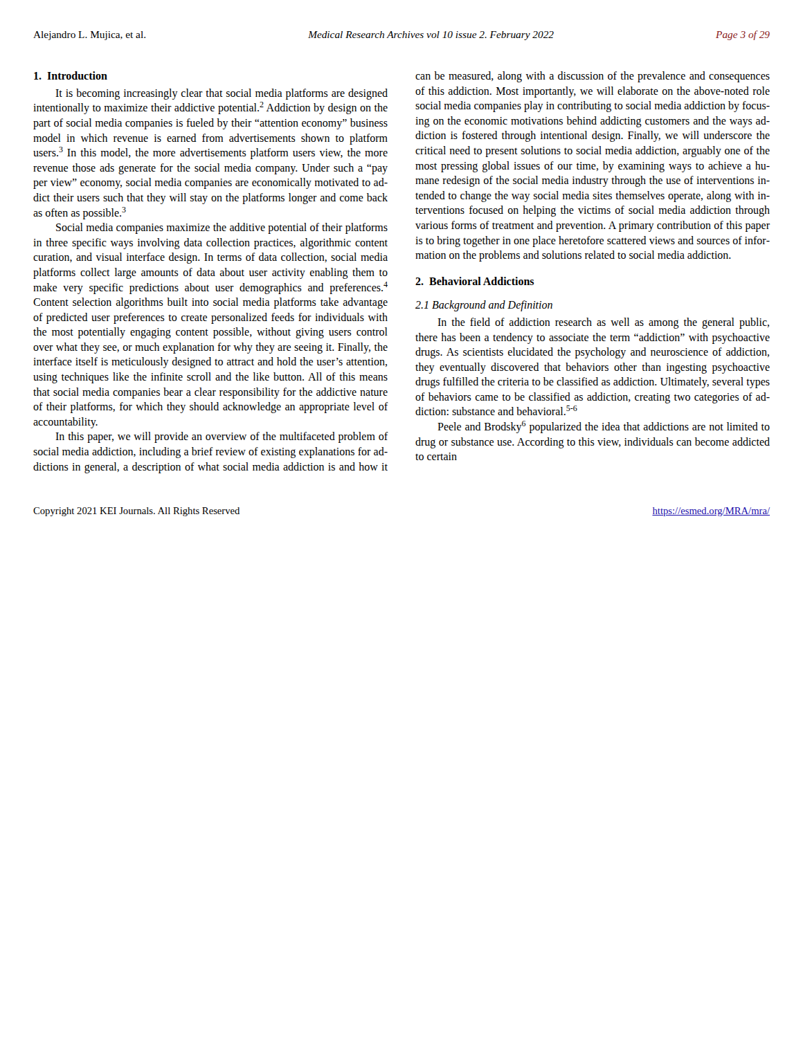Alejandro L. Mujica, et al. Medical Research Archives vol 10 issue 2. February 2022 Page 3 of 29
1. Introduction
It is becoming increasingly clear that social media platforms are designed intentionally to maximize their addictive potential.2 Addiction by design on the part of social media companies is fueled by their “attention economy” business model in which revenue is earned from advertisements shown to platform users.3 In this model, the more advertisements platform users view, the more revenue those ads generate for the social media company. Under such a “pay per view” economy, social media companies are economically motivated to addict their users such that they will stay on the platforms longer and come back as often as possible.3
Social media companies maximize the additive potential of their platforms in three specific ways involving data collection practices, algorithmic content curation, and visual interface design. In terms of data collection, social media platforms collect large amounts of data about user activity enabling them to make very specific predictions about user demographics and preferences.4 Content selection algorithms built into social media platforms take advantage of predicted user preferences to create personalized feeds for individuals with the most potentially engaging content possible, without giving users control over what they see, or much explanation for why they are seeing it. Finally, the interface itself is meticulously designed to attract and hold the user’s attention, using techniques like the infinite scroll and the like button. All of this means that social media companies bear a clear responsibility for the addictive nature of their platforms, for which they should acknowledge an appropriate level of accountability.
In this paper, we will provide an overview of the multifaceted problem of social media addiction, including a brief review of existing explanations for addictions in general, a description of what social media addiction is and how it can be measured, along with a discussion of the prevalence and consequences of this addiction. Most importantly, we will elaborate on the above-noted role social media companies play in contributing to social media addiction by focusing on the economic motivations behind addicting customers and the ways addiction is fostered through intentional design. Finally, we will underscore the critical need to present solutions to social media addiction, arguably one of the most pressing global issues of our time, by examining ways to achieve a humane redesign of the social media industry through the use of interventions intended to change the way social media sites themselves operate, along with interventions focused on helping the victims of social media addiction through various forms of treatment and prevention. A primary contribution of this paper is to bring together in one place heretofore scattered views and sources of information on the problems and solutions related to social media addiction.
2. Behavioral Addictions
2.1 Background and Definition
In the field of addiction research as well as among the general public, there has been a tendency to associate the term “addiction” with psychoactive drugs. As scientists elucidated the psychology and neuroscience of addiction, they eventually discovered that behaviors other than ingesting psychoactive drugs fulfilled the criteria to be classified as addiction. Ultimately, several types of behaviors came to be classified as addiction, creating two categories of addiction: substance and behavioral.5-6
Peele and Brodsky6 popularized the idea that addictions are not limited to drug or substance use. According to this view, individuals can become addicted to certain
Copyright 2021 KEI Journals. All Rights Reserved https://esmed.org/MRA/mra/